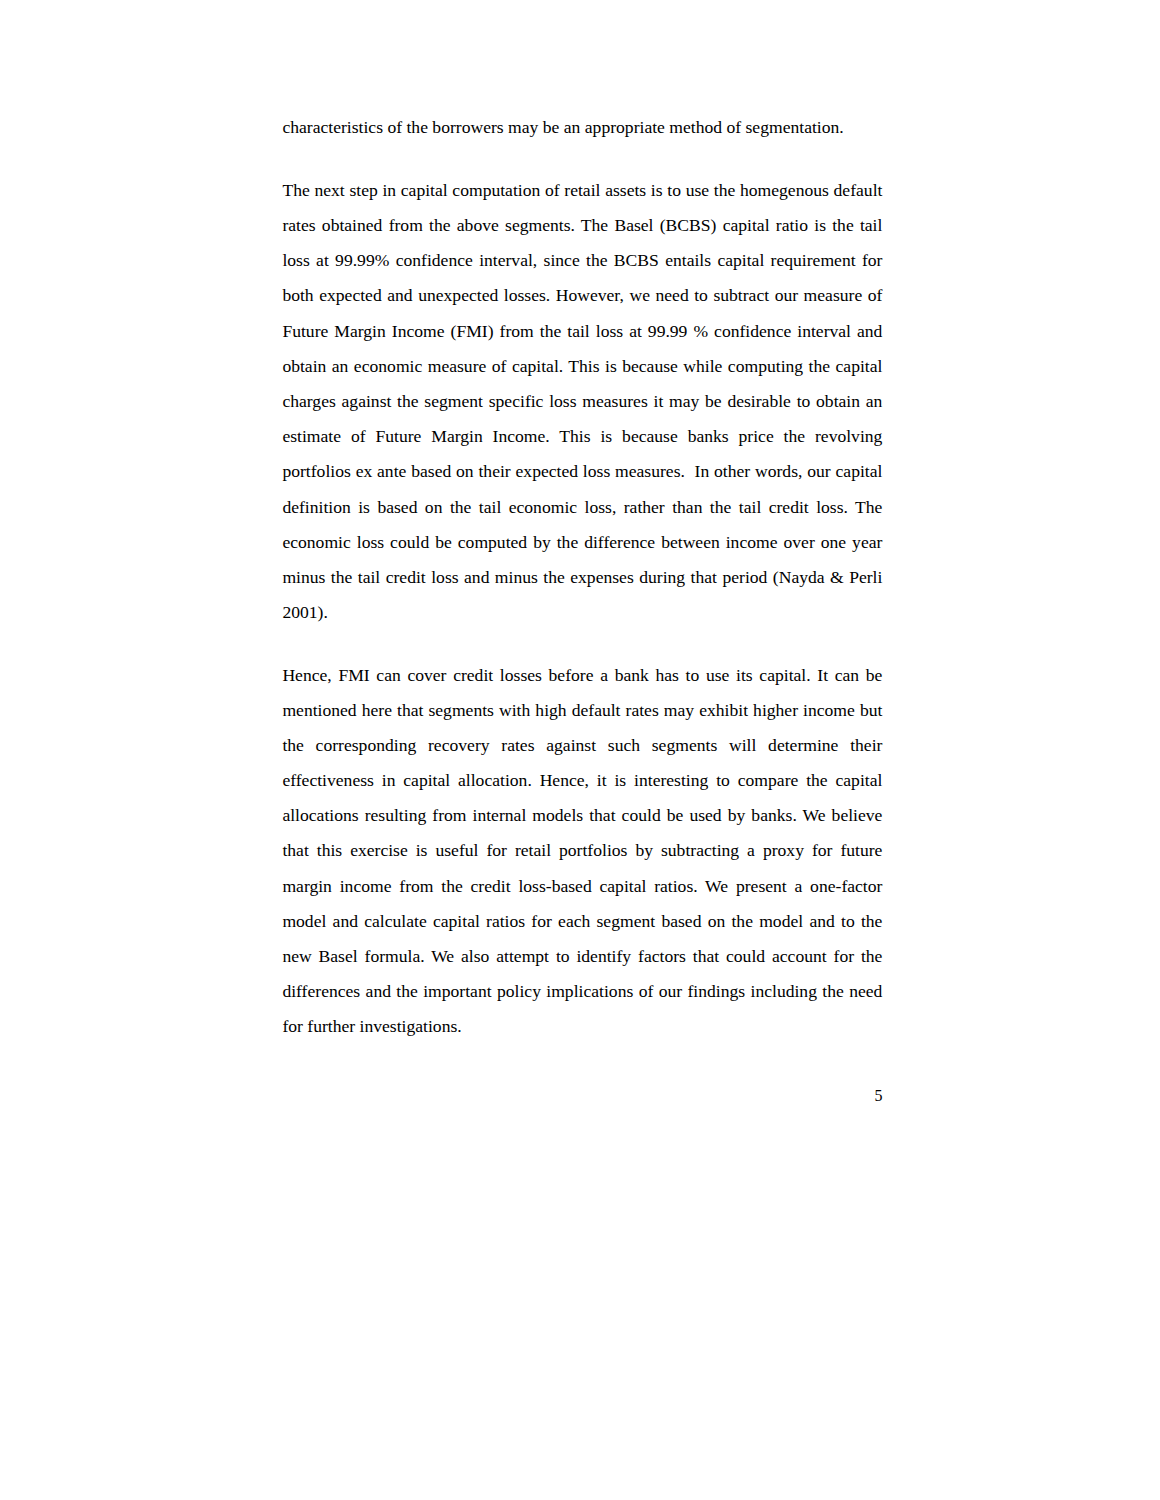characteristics of the borrowers may be an appropriate method of segmentation.
The next step in capital computation of retail assets is to use the homegenous default rates obtained from the above segments. The Basel (BCBS) capital ratio is the tail loss at 99.99% confidence interval, since the BCBS entails capital requirement for both expected and unexpected losses. However, we need to subtract our measure of Future Margin Income (FMI) from the tail loss at 99.99 % confidence interval and obtain an economic measure of capital. This is because while computing the capital charges against the segment specific loss measures it may be desirable to obtain an estimate of Future Margin Income. This is because banks price the revolving portfolios ex ante based on their expected loss measures. In other words, our capital definition is based on the tail economic loss, rather than the tail credit loss. The economic loss could be computed by the difference between income over one year minus the tail credit loss and minus the expenses during that period (Nayda & Perli 2001).
Hence, FMI can cover credit losses before a bank has to use its capital. It can be mentioned here that segments with high default rates may exhibit higher income but the corresponding recovery rates against such segments will determine their effectiveness in capital allocation. Hence, it is interesting to compare the capital allocations resulting from internal models that could be used by banks. We believe that this exercise is useful for retail portfolios by subtracting a proxy for future margin income from the credit loss-based capital ratios. We present a one-factor model and calculate capital ratios for each segment based on the model and to the new Basel formula. We also attempt to identify factors that could account for the differences and the important policy implications of our findings including the need for further investigations.
5